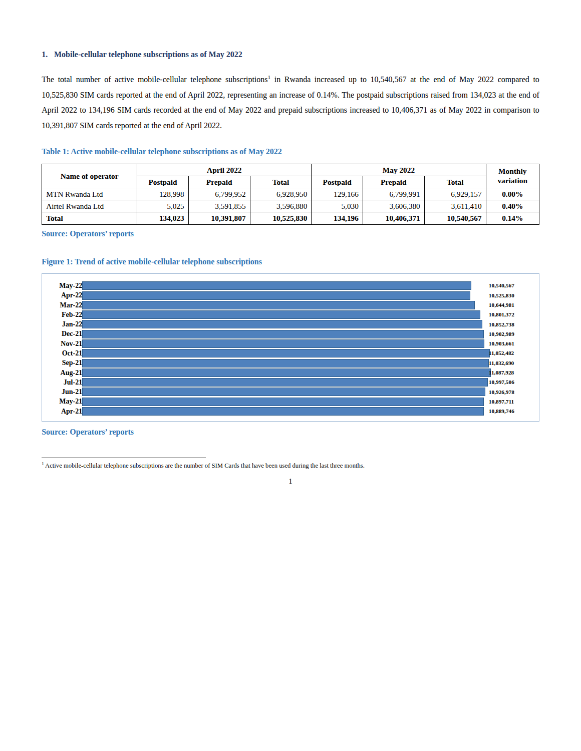1. Mobile-cellular telephone subscriptions as of May 2022
The total number of active mobile-cellular telephone subscriptions1 in Rwanda increased up to 10,540,567 at the end of May 2022 compared to 10,525,830 SIM cards reported at the end of April 2022, representing an increase of 0.14%. The postpaid subscriptions raised from 134,023 at the end of April 2022 to 134,196 SIM cards recorded at the end of May 2022 and prepaid subscriptions increased to 10,406,371 as of May 2022 in comparison to 10,391,807 SIM cards reported at the end of April 2022.
Table 1: Active mobile-cellular telephone subscriptions as of May 2022
| Name of operator | April 2022 | May 2022 | Monthly variation |
| --- | --- | --- | --- |
| Postpaid | Prepaid | Total | Postpaid | Prepaid | Total |
| MTN Rwanda Ltd | 128,998 | 6,799,952 | 6,928,950 | 129,166 | 6,799,991 | 6,929,157 | 0.00% |
| Airtel Rwanda Ltd | 5,025 | 3,591,855 | 3,596,880 | 5,030 | 3,606,380 | 3,611,410 | 0.40% |
| Total | 134,023 | 10,391,807 | 10,525,830 | 134,196 | 10,406,371 | 10,540,567 | 0.14% |
Source: Operators’ reports
Figure 1: Trend of active mobile-cellular telephone subscriptions
| May-22 | | 10,540,567 |
| Apr-22 | | 10,525,830 |
| Mar-22 | | 10,644,981 |
| Feb-22 | | 10,801,372 |
| Jan-22 | | 10,852,738 |
| Dec-21 | | 10,902,989 |
| Nov-21 | | 10,903,661 |
| Oct-21 | | 11,052,482 |
| Sep-21 | | 11,032,690 |
| Aug-21 | | 11,087,928 |
| Jul-21 | | 10,997,506 |
| Jun-21 | | 10,926,978 |
| May-21 | | 10,897,711 |
| Apr-21 | | 10,889,746 |
Source: Operators’ reports
1 Active mobile-cellular telephone subscriptions are the number of SIM Cards that have been used during the last three months.
1